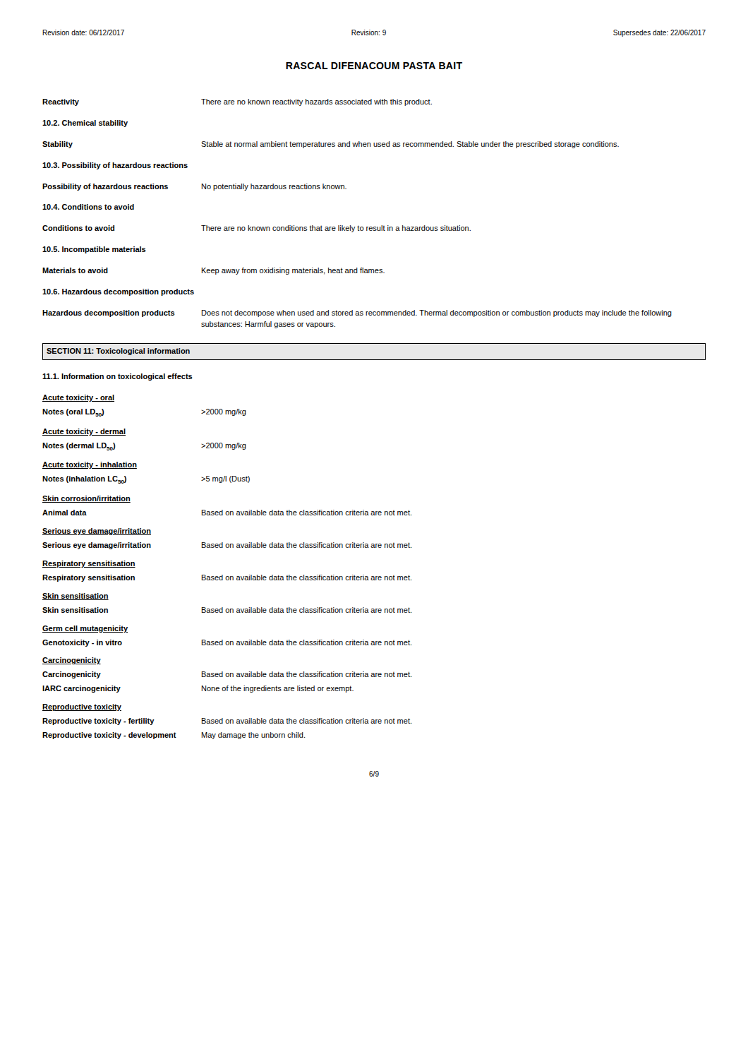Revision date: 06/12/2017 Revision: 9 Supersedes date: 22/06/2017
RASCAL DIFENACOUM PASTA BAIT
Reactivity
There are no known reactivity hazards associated with this product.
10.2. Chemical stability
Stability
Stable at normal ambient temperatures and when used as recommended. Stable under the prescribed storage conditions.
10.3. Possibility of hazardous reactions
Possibility of hazardous reactions
No potentially hazardous reactions known.
10.4. Conditions to avoid
Conditions to avoid
There are no known conditions that are likely to result in a hazardous situation.
10.5. Incompatible materials
Materials to avoid
Keep away from oxidising materials, heat and flames.
10.6. Hazardous decomposition products
Hazardous decomposition products
Does not decompose when used and stored as recommended. Thermal decomposition or combustion products may include the following substances: Harmful gases or vapours.
SECTION 11: Toxicological information
11.1. Information on toxicological effects
Acute toxicity - oral
Notes (oral LD50)
>2000 mg/kg
Acute toxicity - dermal
Notes (dermal LD50)
>2000 mg/kg
Acute toxicity - inhalation
Notes (inhalation LC50)
>5 mg/l (Dust)
Skin corrosion/irritation
Animal data
Based on available data the classification criteria are not met.
Serious eye damage/irritation
Serious eye damage/irritation
Based on available data the classification criteria are not met.
Respiratory sensitisation
Respiratory sensitisation
Based on available data the classification criteria are not met.
Skin sensitisation
Skin sensitisation
Based on available data the classification criteria are not met.
Germ cell mutagenicity
Genotoxicity - in vitro
Based on available data the classification criteria are not met.
Carcinogenicity
Carcinogenicity
Based on available data the classification criteria are not met.
IARC carcinogenicity
None of the ingredients are listed or exempt.
Reproductive toxicity
Reproductive toxicity - fertility
Based on available data the classification criteria are not met.
Reproductive toxicity - development
May damage the unborn child.
6/9